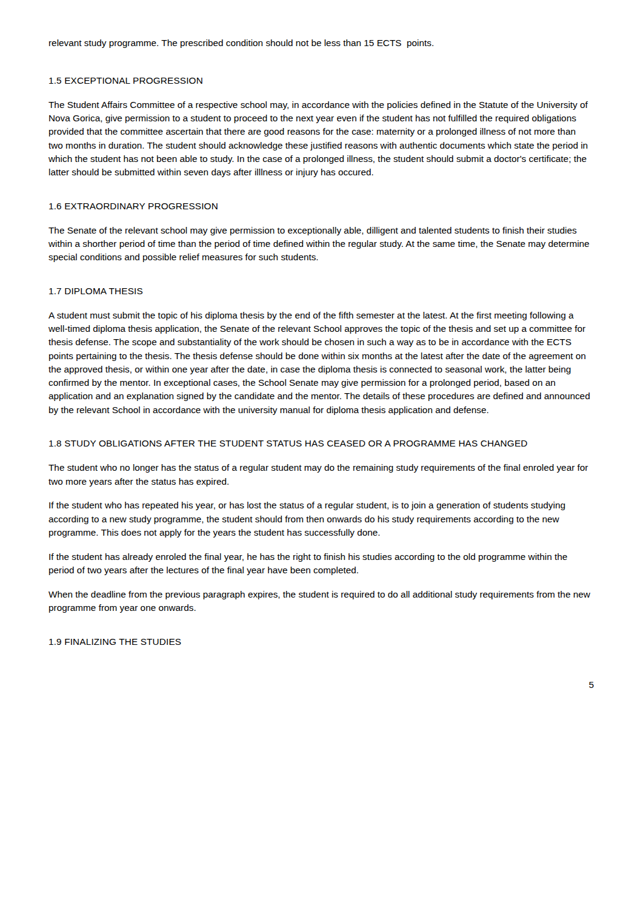relevant study programme. The prescribed condition should not be less than 15 ECTS points.
1.5 EXCEPTIONAL PROGRESSION
The Student Affairs Committee of a respective school may, in accordance with the policies defined in the Statute of the University of Nova Gorica, give permission to a student to proceed to the next year even if the student has not fulfilled the required obligations provided that the committee ascertain that there are good reasons for the case: maternity or a prolonged illness of not more than two months in duration. The student should acknowledge these justified reasons with authentic documents which state the period in which the student has not been able to study. In the case of a prolonged illness, the student should submit a doctor's certificate; the latter should be submitted within seven days after illlness or injury has occured.
1.6 EXTRAORDINARY PROGRESSION
The Senate of the relevant school may give permission to exceptionally able, dilligent and talented students to finish their studies within a shorther period of time than the period of time defined within the regular study. At the same time, the Senate may determine special conditions and possible relief measures for such students.
1.7 DIPLOMA THESIS
A student must submit the topic of his diploma thesis by the end of the fifth semester at the latest. At the first meeting following a well-timed diploma thesis application, the Senate of the relevant School approves the topic of the thesis and set up a committee for thesis defense. The scope and substantiality of the work should be chosen in such a way as to be in accordance with the ECTS points pertaining to the thesis. The thesis defense should be done within six months at the latest after the date of the agreement on the approved thesis, or within one year after the date, in case the diploma thesis is connected to seasonal work, the latter being confirmed by the mentor. In exceptional cases, the School Senate may give permission for a prolonged period, based on an application and an explanation signed by the candidate and the mentor. The details of these procedures are defined and announced by the relevant School in accordance with the university manual for diploma thesis application and defense.
1.8 STUDY OBLIGATIONS AFTER THE STUDENT STATUS HAS CEASED OR A PROGRAMME HAS CHANGED
The student who no longer has the status of a regular student may do the remaining study requirements of the final enroled year for two more years after the status has expired.
If the student who has repeated his year, or has lost the status of a regular student, is to join a generation of students studying according to a new study programme, the student should from then onwards do his study requirements according to the new programme. This does not apply for the years the student has successfully done.
If the student has already enroled the final year, he has the right to finish his studies according to the old programme within the period of two years after the lectures of the final year have been completed.
When the deadline from the previous paragraph expires, the student is required to do all additional study requirements from the new programme from year one onwards.
1.9 FINALIZING THE STUDIES
5